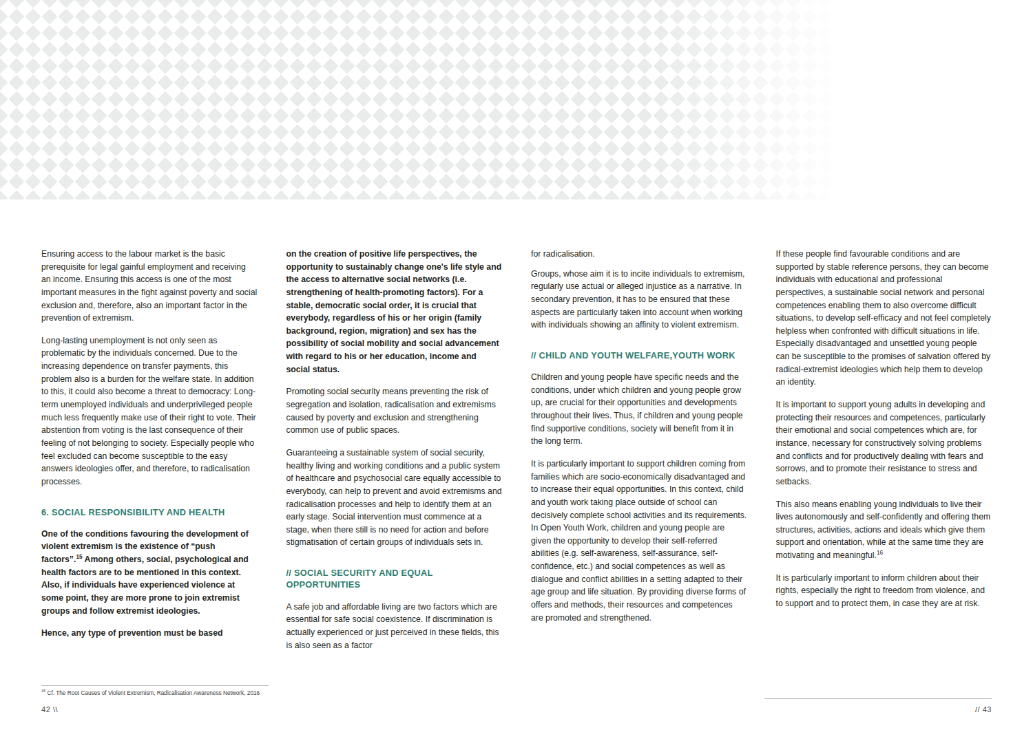Ensuring access to the labour market is the basic prerequisite for legal gainful employment and receiving an income. Ensuring this access is one of the most important measures in the fight against poverty and social exclusion and, therefore, also an important factor in the prevention of extremism.
Long-lasting unemployment is not only seen as problematic by the individuals concerned. Due to the increasing dependence on transfer payments, this problem also is a burden for the welfare state. In addition to this, it could also become a threat to democracy: Long-term unemployed individuals and underprivileged people much less frequently make use of their right to vote. Their abstention from voting is the last consequence of their feeling of not belonging to society. Especially people who feel excluded can become susceptible to the easy answers ideologies offer, and therefore, to radicalisation processes.
6. Social responsibility and health
One of the conditions favouring the development of violent extremism is the existence of “push factors”.15 Among others, social, psychological and health factors are to be mentioned in this context. Also, if individuals have experienced violence at some point, they are more prone to join extremist groups and follow extremist ideologies.
Hence, any type of prevention must be based
on the creation of positive life perspectives, the opportunity to sustainably change one's life style and the access to alternative social networks (i.e. strengthening of health-promoting factors). For a stable, democratic social order, it is crucial that everybody, regardless of his or her origin (family background, region, migration) and sex has the possibility of social mobility and social advancement with regard to his or her education, income and social status.
Promoting social security means preventing the risk of segregation and isolation, radicalisation and extremisms caused by poverty and exclusion and strengthening common use of public spaces.
Guaranteeing a sustainable system of social security, healthy living and working conditions and a public system of healthcare and psychosocial care equally accessible to everybody, can help to prevent and avoid extremisms and radicalisation processes and help to identify them at an early stage. Social intervention must commence at a stage, when there still is no need for action and before stigmatisation of certain groups of individuals sets in.
// Social security and equal opportunities
A safe job and affordable living are two factors which are essential for safe social coexistence. If discrimination is actually experienced or just perceived in these fields, this is also seen as a factor
for radicalisation.
Groups, whose aim it is to incite individuals to extremism, regularly use actual or alleged injustice as a narrative. In secondary prevention, it has to be ensured that these aspects are particularly taken into account when working with individuals showing an affinity to violent extremism.
// Child and youth welfare,youth work
Children and young people have specific needs and the conditions, under which children and young people grow up, are crucial for their opportunities and developments throughout their lives. Thus, if children and young people find supportive conditions, society will benefit from it in the long term.
It is particularly important to support children coming from families which are socio-economically disadvantaged and to increase their equal opportunities. In this context, child and youth work taking place outside of school can decisively complete school activities and its requirements. In Open Youth Work, children and young people are given the opportunity to develop their self-referred abilities (e.g. self-awareness, self-assurance, self-confidence, etc.) and social competences as well as dialogue and conflict abilities in a setting adapted to their age group and life situation. By providing diverse forms of offers and methods, their resources and competences are promoted and strengthened.
If these people find favourable conditions and are supported by stable reference persons, they can become individuals with educational and professional perspectives, a sustainable social network and personal competences enabling them to also overcome difficult situations, to develop self-efficacy and not feel completely helpless when confronted with difficult situations in life. Especially disadvantaged and unsettled young people can be susceptible to the promises of salvation offered by radical-extremist ideologies which help them to develop an identity.
It is important to support young adults in developing and protecting their resources and competences, particularly their emotional and social competences which are, for instance, necessary for constructively solving problems and conflicts and for productively dealing with fears and sorrows, and to promote their resistance to stress and setbacks.
This also means enabling young individuals to live their lives autonomously and self-confidently and offering them structures, activities, actions and ideals which give them support and orientation, while at the same time they are motivating and meaningful.16
It is particularly important to inform children about their rights, especially the right to freedom from violence, and to support and to protect them, in case they are at risk.
15 Cf. The Root Causes of Violent Extremism, Radicalisation Awareness Network, 2016
42 \\
// 43